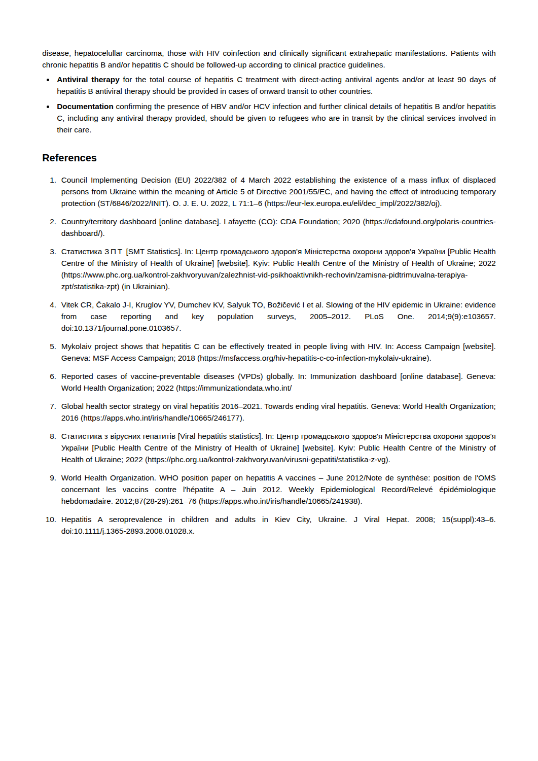disease, hepatocelullar carcinoma, those with HIV coinfection and clinically significant extrahepatic manifestations. Patients with chronic hepatitis B and/or hepatitis C should be followed-up according to clinical practice guidelines.
Antiviral therapy for the total course of hepatitis C treatment with direct-acting antiviral agents and/or at least 90 days of hepatitis B antiviral therapy should be provided in cases of onward transit to other countries.
Documentation confirming the presence of HBV and/or HCV infection and further clinical details of hepatitis B and/or hepatitis C, including any antiviral therapy provided, should be given to refugees who are in transit by the clinical services involved in their care.
References
Council Implementing Decision (EU) 2022/382 of 4 March 2022 establishing the existence of a mass influx of displaced persons from Ukraine within the meaning of Article 5 of Directive 2001/55/EC, and having the effect of introducing temporary protection (ST/6846/2022/INIT). O. J. E. U. 2022, L 71:1–6 (https://eur-lex.europa.eu/eli/dec_impl/2022/382/oj).
Country/territory dashboard [online database]. Lafayette (CO): CDA Foundation; 2020 (https://cdafound.org/polaris-countries-dashboard/).
Статистика ЗПТ [SMT Statistics]. In: Центр громадського здоров'я Міністерства охорони здоров'я України [Public Health Centre of the Ministry of Health of Ukraine] [website]. Kyiv: Public Health Centre of the Ministry of Health of Ukraine; 2022 (https://www.phc.org.ua/kontrol-zakhvoryuvan/zalezhnist-vid-psikhoaktivnikh-rechovin/zamisna-pidtrimuvalna-terapiya-zpt/statistika-zpt) (in Ukrainian).
Vitek CR, Čakalo J-I, Kruglov YV, Dumchev KV, Salyuk TO, Božičević I et al. Slowing of the HIV epidemic in Ukraine: evidence from case reporting and key population surveys, 2005–2012. PLoS One. 2014;9(9):e103657. doi:10.1371/journal.pone.0103657.
Mykolaiv project shows that hepatitis C can be effectively treated in people living with HIV. In: Access Campaign [website]. Geneva: MSF Access Campaign; 2018 (https://msfaccess.org/hiv-hepatitis-c-co-infection-mykolaiv-ukraine).
Reported cases of vaccine-preventable diseases (VPDs) globally. In: Immunization dashboard [online database]. Geneva: World Health Organization; 2022 (https://immunizationdata.who.int/
Global health sector strategy on viral hepatitis 2016–2021. Towards ending viral hepatitis. Geneva: World Health Organization; 2016 (https://apps.who.int/iris/handle/10665/246177).
Статистика з вірусних гепатитів [Viral hepatitis statistics]. In: Центр громадського здоров'я Міністерства охорони здоров'я України [Public Health Centre of the Ministry of Health of Ukraine] [website]. Kyiv: Public Health Centre of the Ministry of Health of Ukraine; 2022 (https://phc.org.ua/kontrol-zakhvoryuvan/virusni-gepatiti/statistika-z-vg).
World Health Organization. WHO position paper on hepatitis A vaccines – June 2012/Note de synthèse: position de l'OMS concernant les vaccins contre l'hépatite A – Juin 2012. Weekly Epidemiological Record/Relevé épidémiologique hebdomadaire. 2012;87(28-29):261–76 (https://apps.who.int/iris/handle/10665/241938).
Hepatitis A seroprevalence in children and adults in Kiev City, Ukraine. J Viral Hepat. 2008; 15(suppl):43–6. doi:10.1111/j.1365-2893.2008.01028.x.